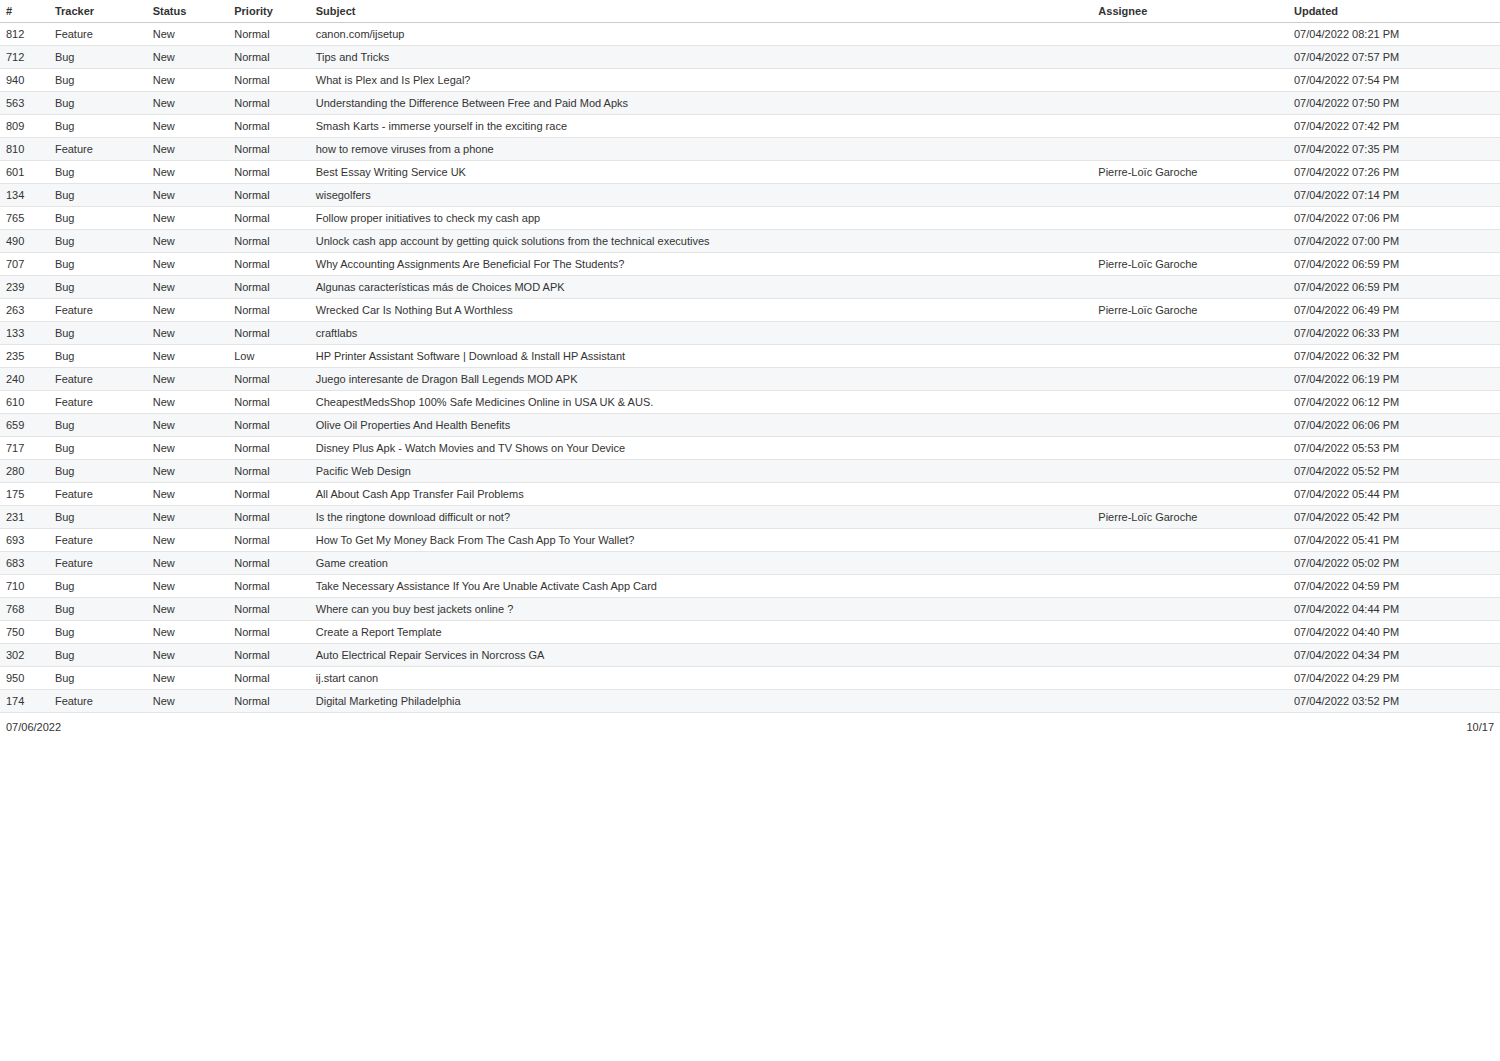| # | Tracker | Status | Priority | Subject | Assignee | Updated |
| --- | --- | --- | --- | --- | --- | --- |
| 812 | Feature | New | Normal | canon.com/ijsetup | | 07/04/2022 08:21 PM |
| 712 | Bug | New | Normal | Tips and Tricks | | 07/04/2022 07:57 PM |
| 940 | Bug | New | Normal | What is Plex and Is Plex Legal? | | 07/04/2022 07:54 PM |
| 563 | Bug | New | Normal | Understanding the Difference Between Free and Paid Mod Apks | | 07/04/2022 07:50 PM |
| 809 | Bug | New | Normal | Smash Karts - immerse yourself in the exciting race | | 07/04/2022 07:42 PM |
| 810 | Feature | New | Normal | how to remove viruses from a phone | | 07/04/2022 07:35 PM |
| 601 | Bug | New | Normal | Best Essay Writing Service UK | Pierre-Loïc Garoche | 07/04/2022 07:26 PM |
| 134 | Bug | New | Normal | wisegolfers | | 07/04/2022 07:14 PM |
| 765 | Bug | New | Normal | Follow proper initiatives to check my cash app | | 07/04/2022 07:06 PM |
| 490 | Bug | New | Normal | Unlock cash app account by getting quick solutions from the technical executives | | 07/04/2022 07:00 PM |
| 707 | Bug | New | Normal | Why Accounting Assignments Are Beneficial For The Students? | Pierre-Loïc Garoche | 07/04/2022 06:59 PM |
| 239 | Bug | New | Normal | Algunas características más de Choices MOD APK | | 07/04/2022 06:59 PM |
| 263 | Feature | New | Normal | Wrecked Car Is Nothing But A Worthless | Pierre-Loïc Garoche | 07/04/2022 06:49 PM |
| 133 | Bug | New | Normal | craftlabs | | 07/04/2022 06:33 PM |
| 235 | Bug | New | Low | HP Printer Assistant Software / Download & Install HP Assistant | | 07/04/2022 06:32 PM |
| 240 | Feature | New | Normal | Juego interesante de Dragon Ball Legends MOD APK | | 07/04/2022 06:19 PM |
| 610 | Feature | New | Normal | CheapestMedsShop 100% Safe Medicines Online in USA UK & AUS. | | 07/04/2022 06:12 PM |
| 659 | Bug | New | Normal | Olive Oil Properties And Health Benefits | | 07/04/2022 06:06 PM |
| 717 | Bug | New | Normal | Disney Plus Apk - Watch Movies and TV Shows on Your Device | | 07/04/2022 05:53 PM |
| 280 | Bug | New | Normal | Pacific Web Design | | 07/04/2022 05:52 PM |
| 175 | Feature | New | Normal | All About Cash App Transfer Fail Problems | | 07/04/2022 05:44 PM |
| 231 | Bug | New | Normal | Is the ringtone download difficult or not? | Pierre-Loïc Garoche | 07/04/2022 05:42 PM |
| 693 | Feature | New | Normal | How To Get My Money Back From The Cash App To Your Wallet? | | 07/04/2022 05:41 PM |
| 683 | Feature | New | Normal | Game creation | | 07/04/2022 05:02 PM |
| 710 | Bug | New | Normal | Take Necessary Assistance If You Are Unable Activate Cash App Card | | 07/04/2022 04:59 PM |
| 768 | Bug | New | Normal | Where can you buy best jackets online ? | | 07/04/2022 04:44 PM |
| 750 | Bug | New | Normal | Create a Report Template | | 07/04/2022 04:40 PM |
| 302 | Bug | New | Normal | Auto Electrical Repair Services in Norcross GA | | 07/04/2022 04:34 PM |
| 950 | Bug | New | Normal | ij.start canon | | 07/04/2022 04:29 PM |
| 174 | Feature | New | Normal | Digital Marketing Philadelphia | | 07/04/2022 03:52 PM |
| 07/06/2022 | 10/17 |